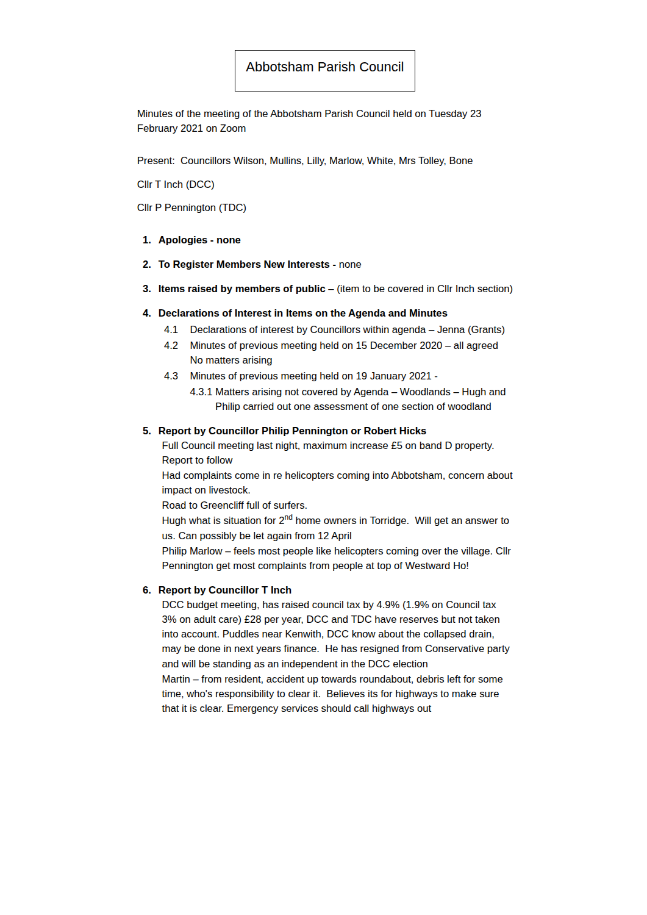Abbotsham Parish Council
Minutes of the meeting of the Abbotsham Parish Council held on Tuesday 23 February 2021 on Zoom
Present: Councillors Wilson, Mullins, Lilly, Marlow, White, Mrs Tolley, Bone
Cllr T Inch (DCC)
Cllr P Pennington (TDC)
Apologies - none
To Register Members New Interests - none
Items raised by members of public – (item to be covered in Cllr Inch section)
Declarations of Interest in Items on the Agenda and Minutes
4.1
Declarations of interest by Councillors within agenda – Jenna (Grants)
4.2
Minutes of previous meeting held on 15 December 2020 – all agreed
No matters arising
4.3
Minutes of previous meeting held on 19 January 2021 -
4.3.1
Matters arising not covered by Agenda – Woodlands – Hugh and Philip carried out one assessment of one section of woodland
Report by Councillor Philip Pennington or Robert Hicks
Full Council meeting last night, maximum increase £5 on band D property. Report to follow
Had complaints come in re helicopters coming into Abbotsham, concern about impact on livestock.
Road to Greencliff full of surfers.
Hugh what is situation for 2nd home owners in Torridge. Will get an answer to us. Can possibly be let again from 12 April
Philip Marlow – feels most people like helicopters coming over the village. Cllr Pennington get most complaints from people at top of Westward Ho!
Report by Councillor T Inch
DCC budget meeting, has raised council tax by 4.9% (1.9% on Council tax 3% on adult care) £28 per year, DCC and TDC have reserves but not taken into account. Puddles near Kenwith, DCC know about the collapsed drain, may be done in next years finance. He has resigned from Conservative party and will be standing as an independent in the DCC election
Martin – from resident, accident up towards roundabout, debris left for some time, who's responsibility to clear it. Believes its for highways to make sure that it is clear. Emergency services should call highways out